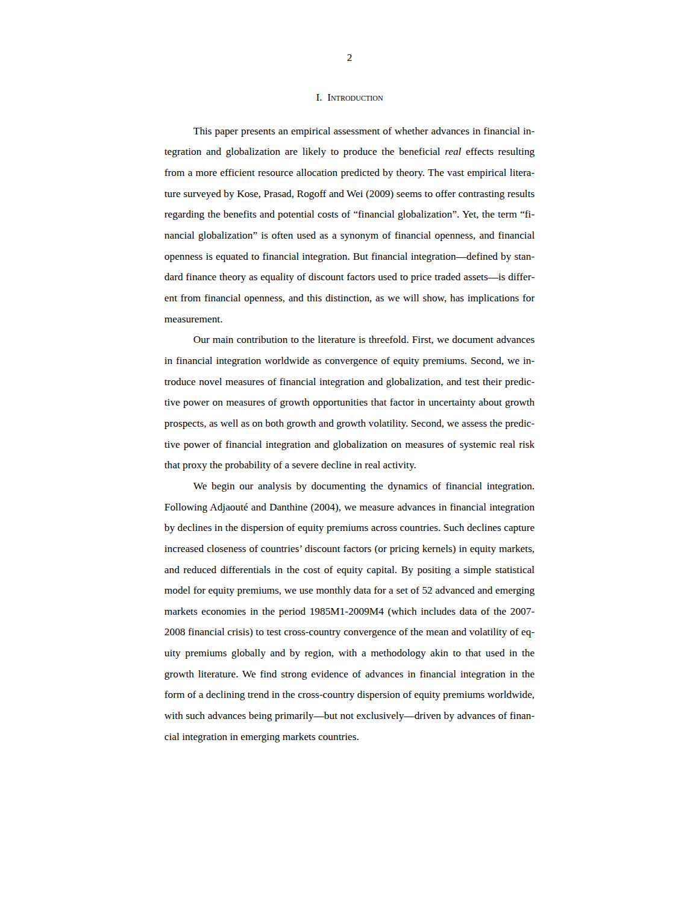2
I. Introduction
This paper presents an empirical assessment of whether advances in financial integration and globalization are likely to produce the beneficial real effects resulting from a more efficient resource allocation predicted by theory. The vast empirical literature surveyed by Kose, Prasad, Rogoff and Wei (2009) seems to offer contrasting results regarding the benefits and potential costs of “financial globalization”. Yet, the term “financial globalization” is often used as a synonym of financial openness, and financial openness is equated to financial integration. But financial integration—defined by standard finance theory as equality of discount factors used to price traded assets—is different from financial openness, and this distinction, as we will show, has implications for measurement.
Our main contribution to the literature is threefold. First, we document advances in financial integration worldwide as convergence of equity premiums. Second, we introduce novel measures of financial integration and globalization, and test their predictive power on measures of growth opportunities that factor in uncertainty about growth prospects, as well as on both growth and growth volatility. Second, we assess the predictive power of financial integration and globalization on measures of systemic real risk that proxy the probability of a severe decline in real activity.
We begin our analysis by documenting the dynamics of financial integration. Following Adjaouté and Danthine (2004), we measure advances in financial integration by declines in the dispersion of equity premiums across countries. Such declines capture increased closeness of countries’ discount factors (or pricing kernels) in equity markets, and reduced differentials in the cost of equity capital. By positing a simple statistical model for equity premiums, we use monthly data for a set of 52 advanced and emerging markets economies in the period 1985M1-2009M4 (which includes data of the 2007-2008 financial crisis) to test cross-country convergence of the mean and volatility of equity premiums globally and by region, with a methodology akin to that used in the growth literature. We find strong evidence of advances in financial integration in the form of a declining trend in the cross-country dispersion of equity premiums worldwide, with such advances being primarily—but not exclusively—driven by advances of financial integration in emerging markets countries.